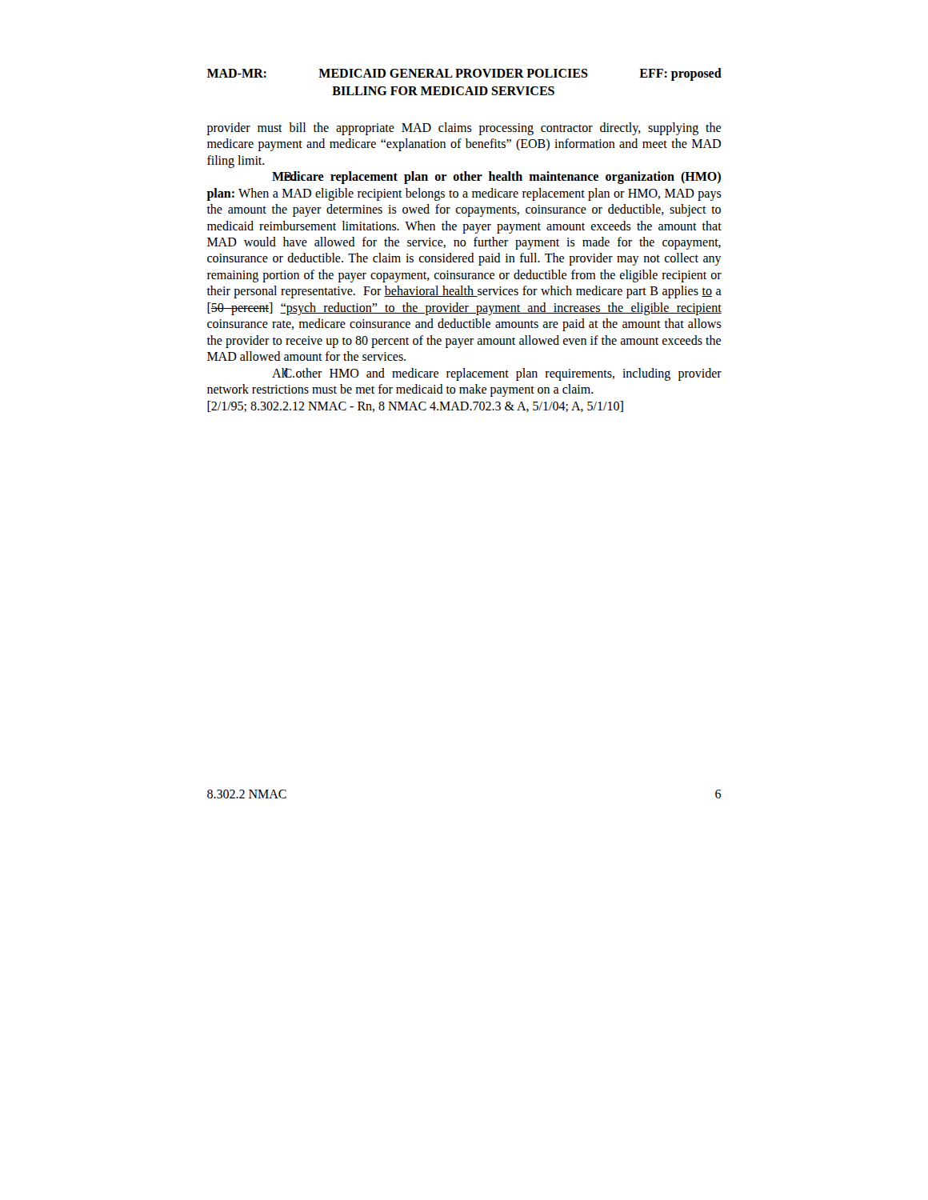MAD-MR:
MEDICAID GENERAL PROVIDER POLICIES
EFF: proposed
BILLING FOR MEDICAID SERVICES
provider must bill the appropriate MAD claims processing contractor directly, supplying the medicare payment and medicare “explanation of benefits” (EOB) information and meet the MAD filing limit.
B. Medicare replacement plan or other health maintenance organization (HMO) plan: When a MAD eligible recipient belongs to a medicare replacement plan or HMO, MAD pays the amount the payer determines is owed for copayments, coinsurance or deductible, subject to medicaid reimbursement limitations. When the payer payment amount exceeds the amount that MAD would have allowed for the service, no further payment is made for the copayment, coinsurance or deductible. The claim is considered paid in full. The provider may not collect any remaining portion of the payer copayment, coinsurance or deductible from the eligible recipient or their personal representative. For behavioral health services for which medicare part B applies to a [50 percent] “psych reduction” to the provider payment and increases the eligible recipient coinsurance rate, medicare coinsurance and deductible amounts are paid at the amount that allows the provider to receive up to 80 percent of the payer amount allowed even if the amount exceeds the MAD allowed amount for the services.
C. All other HMO and medicare replacement plan requirements, including provider network restrictions must be met for medicaid to make payment on a claim.
[2/1/95; 8.302.2.12 NMAC - Rn, 8 NMAC 4.MAD.702.3 & A, 5/1/04; A, 5/1/10]
8.302.2 NMAC
6